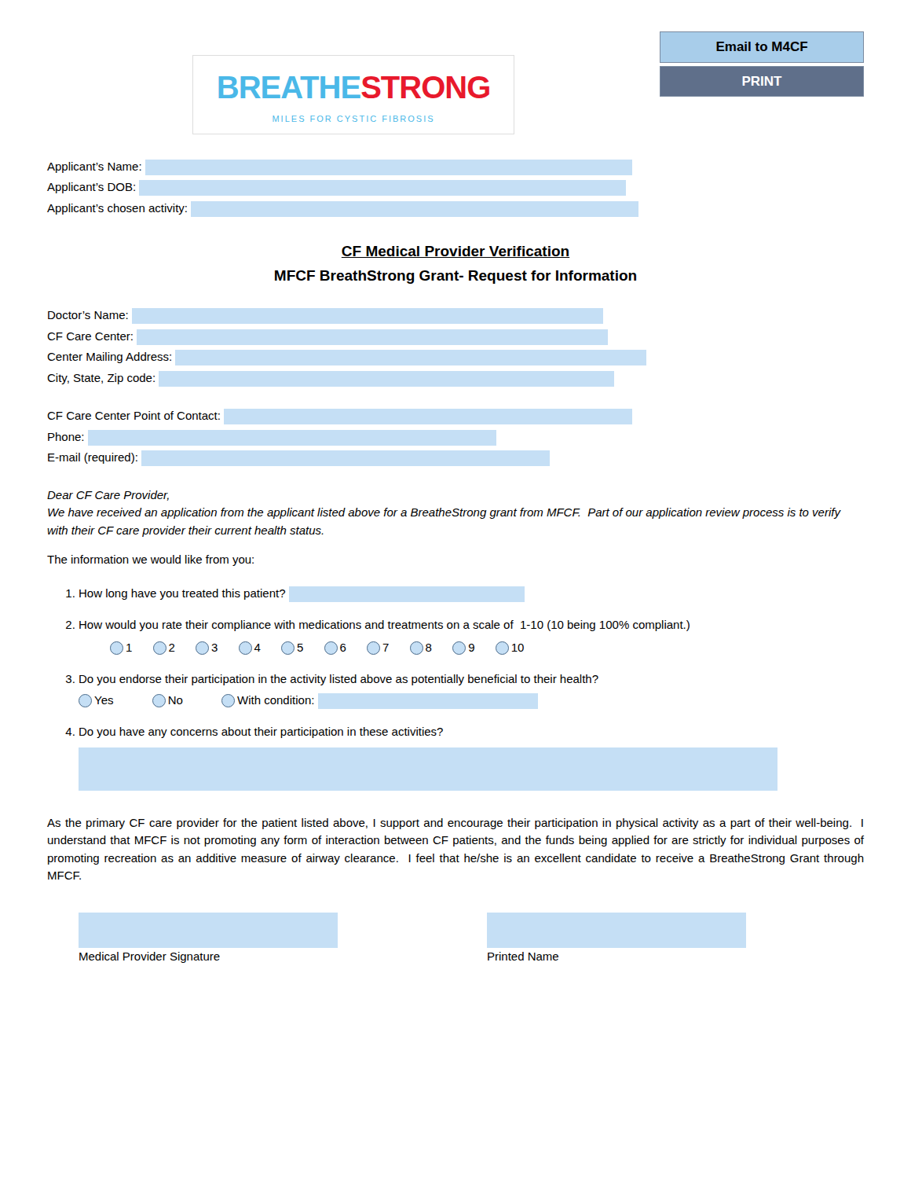Email to M4CF
PRINT
BREATHE STRONG
MILES FOR CYSTIC FIBROSIS
Applicant’s Name:
Applicant’s DOB:
Applicant’s chosen activity:
CF Medical Provider Verification
MFCF BreathStrong Grant- Request for Information
Doctor’s Name:
CF Care Center:
Center Mailing Address:
City, State, Zip code:
CF Care Center Point of Contact:
Phone:
E-mail (required):
Dear CF Care Provider,
We have received an application from the applicant listed above for a BreatheStrong grant from MFCF. Part of our application review process is to verify with their CF care provider their current health status.
The information we would like from you:
How long have you treated this patient?
How would you rate their compliance with medications and treatments on a scale of 1-10 (10 being 100% compliant.)
1 2 3 4 5 6 7 8 9 10
Do you endorse their participation in the activity listed above as potentially beneficial to their health?
Yes No With condition:
Do you have any concerns about their participation in these activities?
As the primary CF care provider for the patient listed above, I support and encourage their participation in physical activity as a part of their well-being. I understand that MFCF is not promoting any form of interaction between CF patients, and the funds being applied for are strictly for individual purposes of promoting recreation as an additive measure of airway clearance. I feel that he/she is an excellent candidate to receive a BreatheStrong Grant through MFCF.
| Medical Provider Signature | Printed Name |